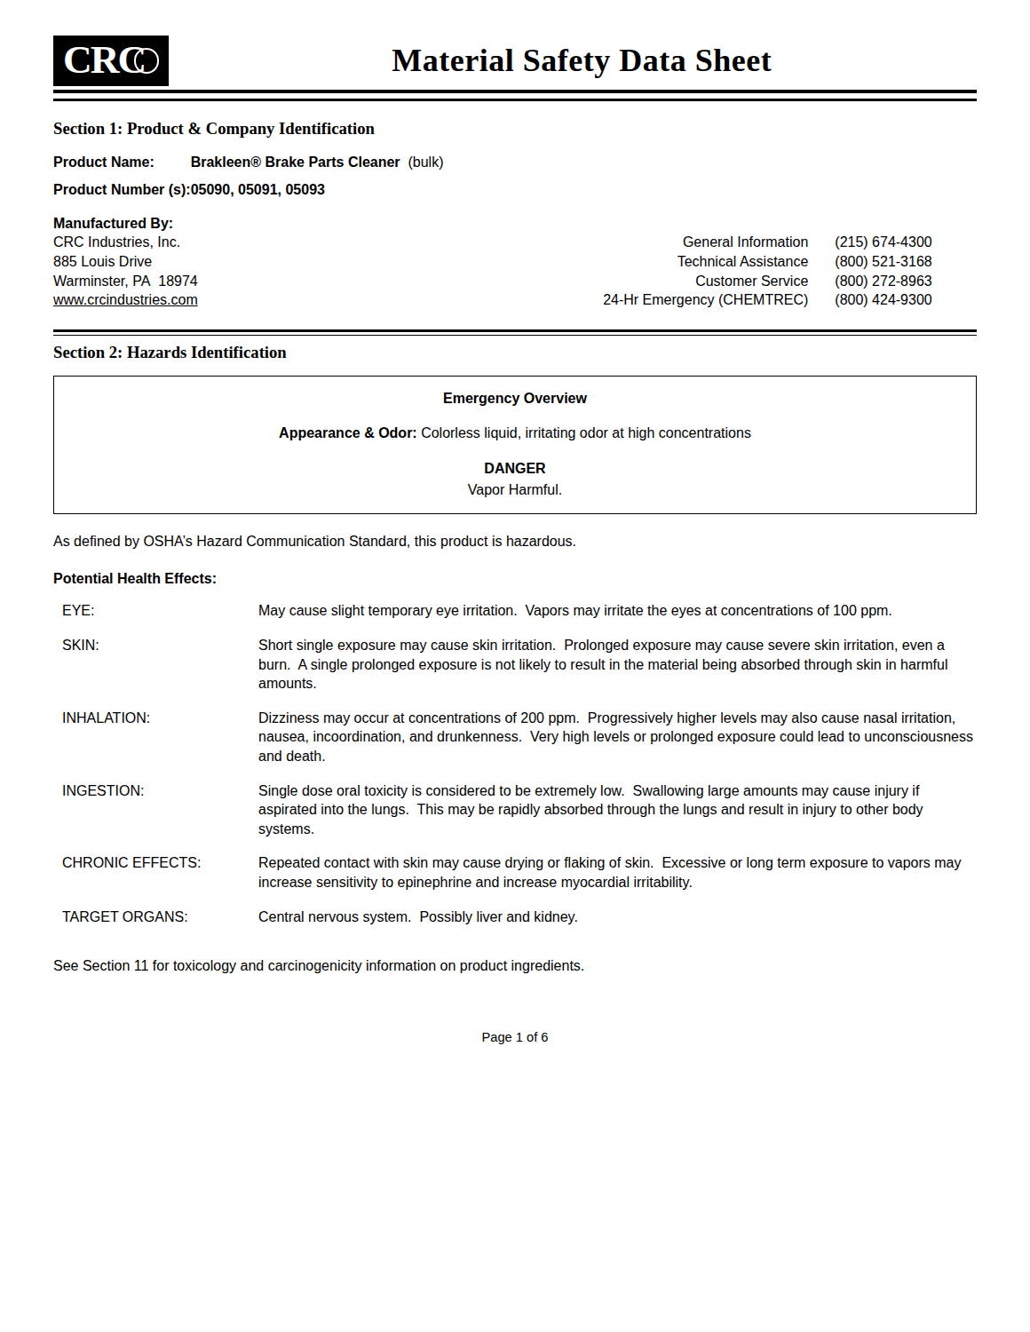CRC
Material Safety Data Sheet
Section 1: Product & Company Identification
| Product Name: | Brakleen® Brake Parts Cleaner (bulk) |
| Product Number (s): | 05090, 05091, 05093 |
Manufactured By:
| CRC Industries, Inc. | General Information | (215) 674-4300 |
| 885 Louis Drive | Technical Assistance | (800) 521-3168 |
| Warminster, PA 18974 | Customer Service | (800) 272-8963 |
| www.crcindustries.com | 24-Hr Emergency (CHEMTREC) | (800) 424-9300 |
Section 2: Hazards Identification
Emergency Overview
Appearance & Odor: Colorless liquid, irritating odor at high concentrations
DANGER
Vapor Harmful.
As defined by OSHA’s Hazard Communication Standard, this product is hazardous.
Potential Health Effects:
| EYE: | May cause slight temporary eye irritation. Vapors may irritate the eyes at concentrations of 100 ppm. |
| SKIN: | Short single exposure may cause skin irritation. Prolonged exposure may cause severe skin irritation, even a burn. A single prolonged exposure is not likely to result in the material being absorbed through skin in harmful amounts. |
| INHALATION: | Dizziness may occur at concentrations of 200 ppm. Progressively higher levels may also cause nasal irritation, nausea, incoordination, and drunkenness. Very high levels or prolonged exposure could lead to unconsciousness and death. |
| INGESTION: | Single dose oral toxicity is considered to be extremely low. Swallowing large amounts may cause injury if aspirated into the lungs. This may be rapidly absorbed through the lungs and result in injury to other body systems. |
| CHRONIC EFFECTS: | Repeated contact with skin may cause drying or flaking of skin. Excessive or long term exposure to vapors may increase sensitivity to epinephrine and increase myocardial irritability. |
| TARGET ORGANS: | Central nervous system. Possibly liver and kidney. |
See Section 11 for toxicology and carcinogenicity information on product ingredients.
Page 1 of 6